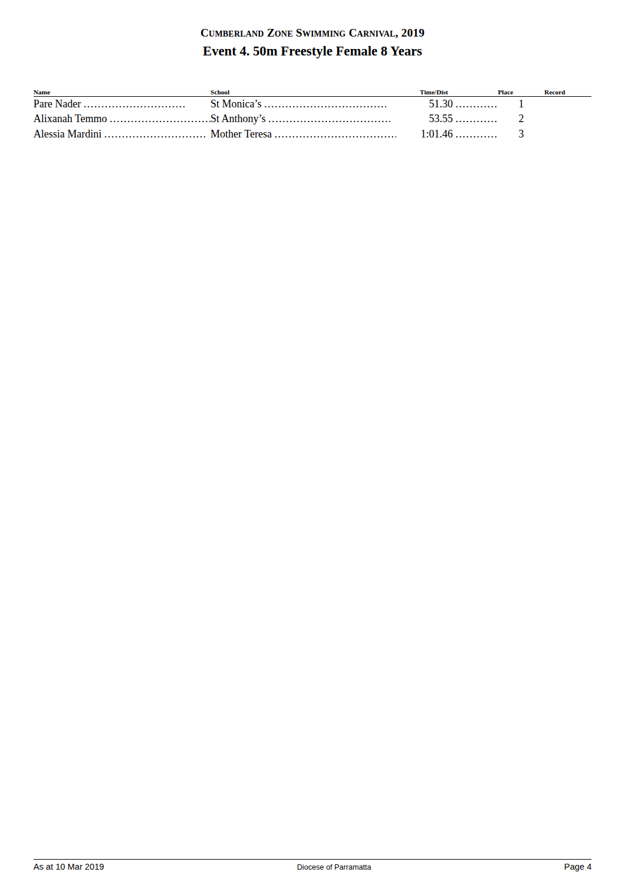Cumberland Zone Swimming Carnival, 2019
Event 4. 50m Freestyle Female 8 Years
| Name | School | Time/Dist | Place | Record |
| --- | --- | --- | --- | --- |
| Pare Nader ............................................. | St Monica’s ............................................. | 51.30 ............ | 1 | |
| Alixanah Temmo ............................................. | St Anthony’s ............................................. | 53.55 ............ | 2 | |
| Alessia Mardini ............................................. | Mother Teresa ............................................. | 1:01.46 ............ | 3 | |
As at 10 Mar 2019
Diocese of Parramatta
Page 4